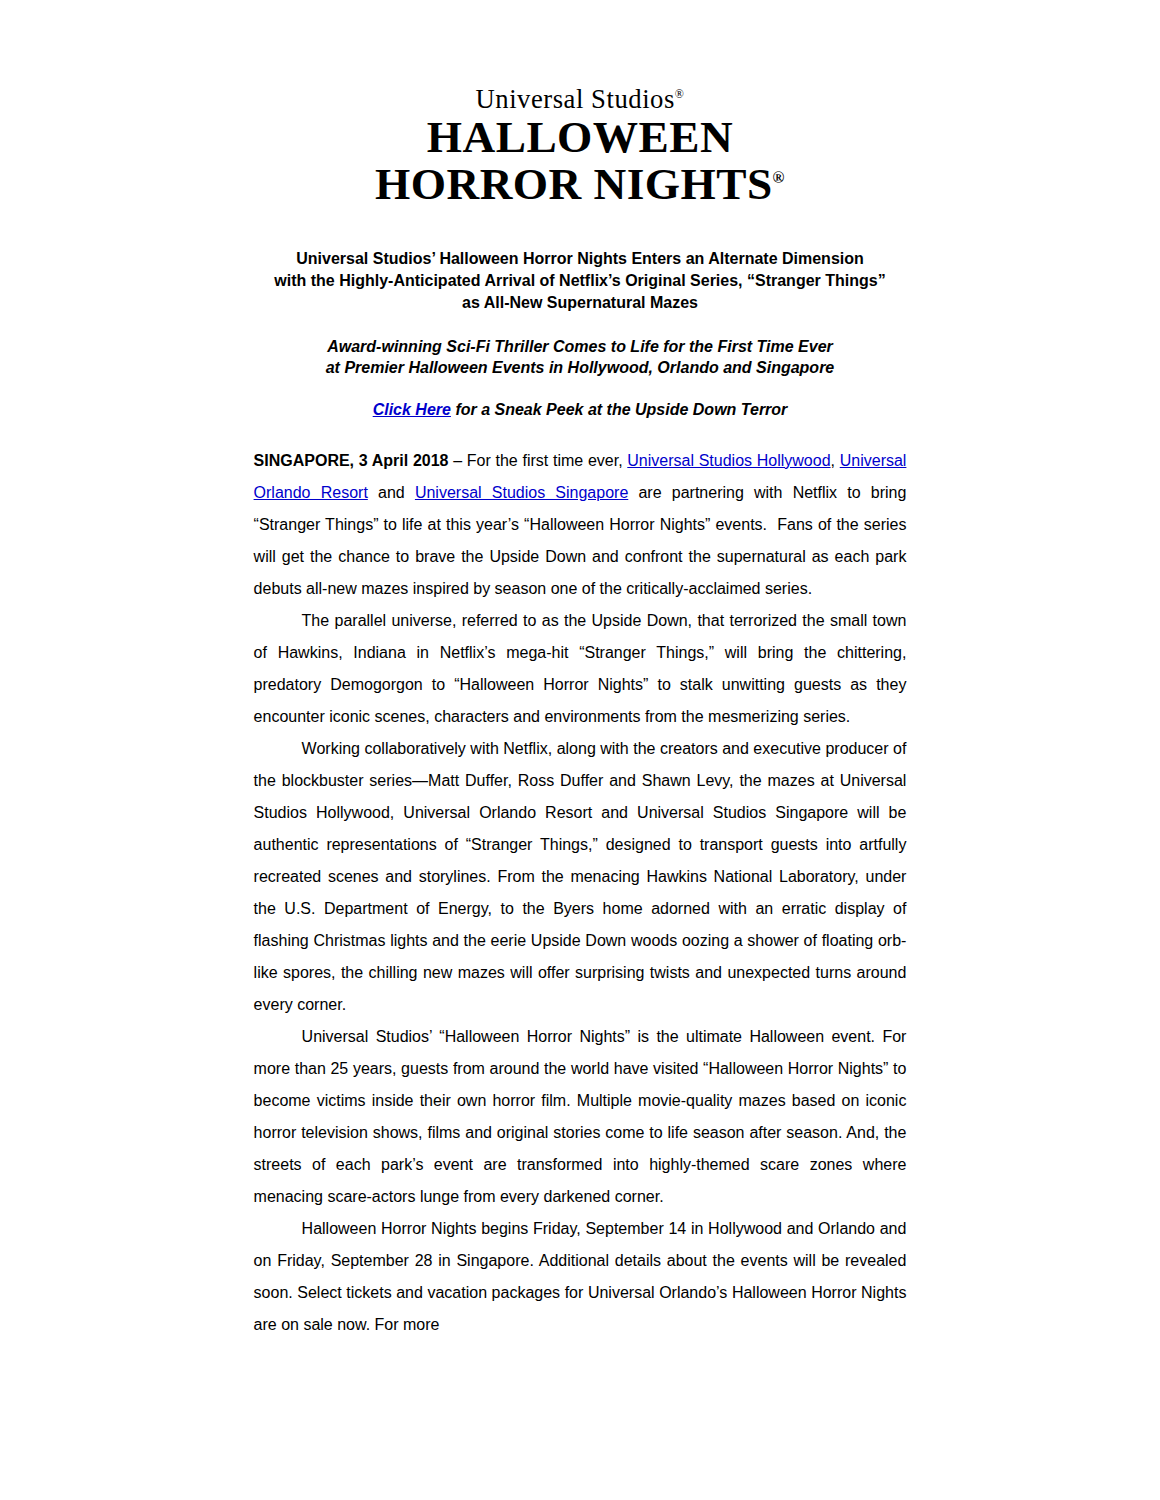Universal Studios® HALLOWEEN HORROR NIGHTS®
Universal Studios’ Halloween Horror Nights Enters an Alternate Dimension
with the Highly-Anticipated Arrival of Netflix’s Original Series, “Stranger Things”
as All-New Supernatural Mazes
Award-winning Sci-Fi Thriller Comes to Life for the First Time Ever
at Premier Halloween Events in Hollywood, Orlando and Singapore
Click Here for a Sneak Peek at the Upside Down Terror
SINGAPORE, 3 April 2018 – For the first time ever, Universal Studios Hollywood, Universal Orlando Resort and Universal Studios Singapore are partnering with Netflix to bring “Stranger Things” to life at this year’s “Halloween Horror Nights” events. Fans of the series will get the chance to brave the Upside Down and confront the supernatural as each park debuts all-new mazes inspired by season one of the critically-acclaimed series.
The parallel universe, referred to as the Upside Down, that terrorized the small town of Hawkins, Indiana in Netflix’s mega-hit “Stranger Things,” will bring the chittering, predatory Demogorgon to “Halloween Horror Nights” to stalk unwitting guests as they encounter iconic scenes, characters and environments from the mesmerizing series.
Working collaboratively with Netflix, along with the creators and executive producer of the blockbuster series—Matt Duffer, Ross Duffer and Shawn Levy, the mazes at Universal Studios Hollywood, Universal Orlando Resort and Universal Studios Singapore will be authentic representations of “Stranger Things,” designed to transport guests into artfully recreated scenes and storylines. From the menacing Hawkins National Laboratory, under the U.S. Department of Energy, to the Byers home adorned with an erratic display of flashing Christmas lights and the eerie Upside Down woods oozing a shower of floating orb-like spores, the chilling new mazes will offer surprising twists and unexpected turns around every corner.
Universal Studios’ “Halloween Horror Nights” is the ultimate Halloween event. For more than 25 years, guests from around the world have visited “Halloween Horror Nights” to become victims inside their own horror film. Multiple movie-quality mazes based on iconic horror television shows, films and original stories come to life season after season. And, the streets of each park’s event are transformed into highly-themed scare zones where menacing scare-actors lunge from every darkened corner.
Halloween Horror Nights begins Friday, September 14 in Hollywood and Orlando and on Friday, September 28 in Singapore. Additional details about the events will be revealed soon. Select tickets and vacation packages for Universal Orlando’s Halloween Horror Nights are on sale now. For more